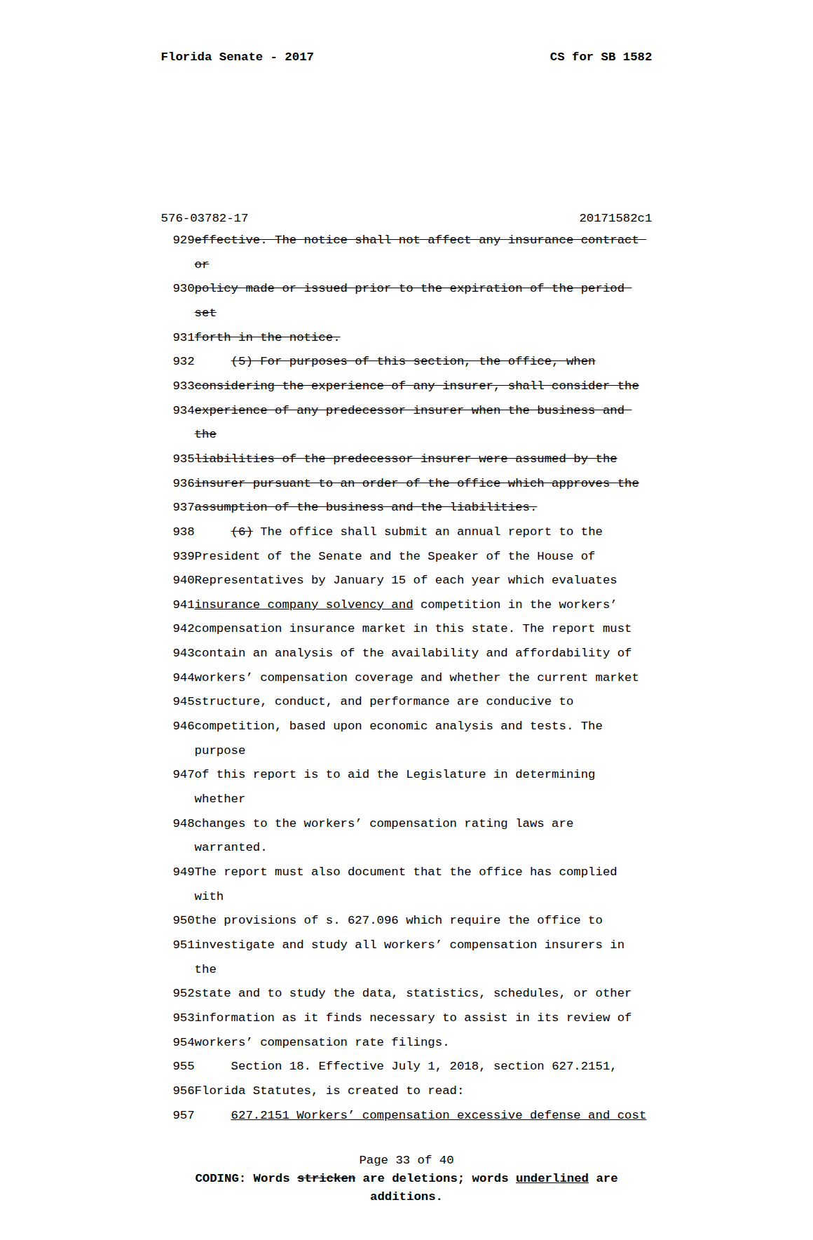Florida Senate - 2017 CS for SB 1582
576-03782-17 20171582c1
| 929 | effective. The notice shall not affect any insurance contract or |
| 930 | policy made or issued prior to the expiration of the period set |
| 931 | forth in the notice. |
| 932 | (5) For purposes of this section, the office, when |
| 933 | considering the experience of any insurer, shall consider the |
| 934 | experience of any predecessor insurer when the business and the |
| 935 | liabilities of the predecessor insurer were assumed by the |
| 936 | insurer pursuant to an order of the office which approves the |
| 937 | assumption of the business and the liabilities. |
| 938 | (6) The office shall submit an annual report to the |
| 939 | President of the Senate and the Speaker of the House of |
| 940 | Representatives by January 15 of each year which evaluates |
| 941 | insurance company solvency and competition in the workers’ |
| 942 | compensation insurance market in this state. The report must |
| 943 | contain an analysis of the availability and affordability of |
| 944 | workers’ compensation coverage and whether the current market |
| 945 | structure, conduct, and performance are conducive to |
| 946 | competition, based upon economic analysis and tests. The purpose |
| 947 | of this report is to aid the Legislature in determining whether |
| 948 | changes to the workers’ compensation rating laws are warranted. |
| 949 | The report must also document that the office has complied with |
| 950 | the provisions of s. 627.096 which require the office to |
| 951 | investigate and study all workers’ compensation insurers in the |
| 952 | state and to study the data, statistics, schedules, or other |
| 953 | information as it finds necessary to assist in its review of |
| 954 | workers’ compensation rate filings. |
| 955 | Section 18. Effective July 1, 2018, section 627.2151, |
| 956 | Florida Statutes, is created to read: |
| 957 | 627.2151 Workers’ compensation excessive defense and cost |
Page 33 of 40
CODING: Words stricken are deletions; words underlined are additions.